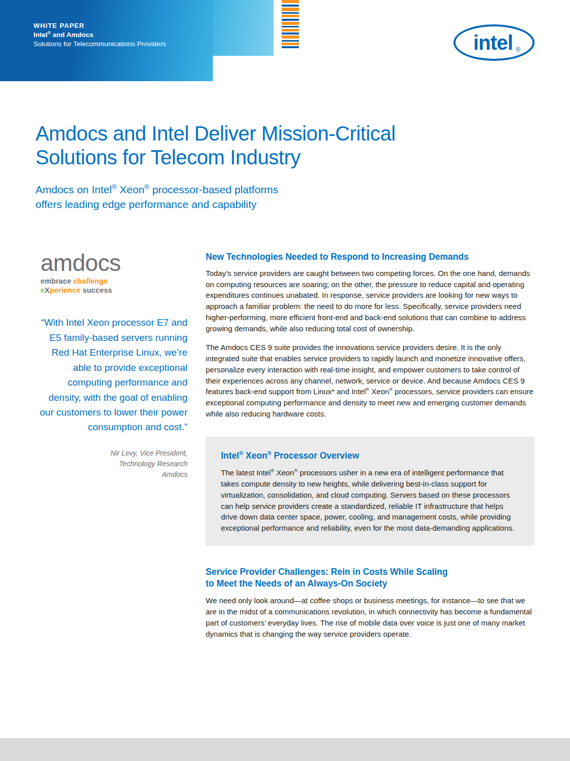White Paper
Intel® and Amdocs
Solutions for Telecommunications Providers
intel®
Amdocs and Intel Deliver Mission-Critical
Solutions for Telecom Industry
Amdocs on Intel® Xeon® processor-based platforms
offers leading edge performance and capability
amdocs
embrace challenge
eXperience success
“With Intel Xeon processor E7 and E5 family-based servers running Red Hat Enterprise Linux, we’re able to provide exceptional computing performance and density, with the goal of enabling our customers to lower their power consumption and cost.”
Nir Levy, Vice President,
Technology Research
Amdocs
New Technologies Needed to Respond to Increasing Demands
Today’s service providers are caught between two competing forces. On the one hand, demands on computing resources are soaring; on the other, the pressure to reduce capital and operating expenditures continues unabated. In response, service providers are looking for new ways to approach a familiar problem: the need to do more for less. Specifically, service providers need higher-performing, more efficient front-end and back-end solutions that can combine to address growing demands, while also reducing total cost of ownership.
The Amdocs CES 9 suite provides the innovations service providers desire. It is the only integrated suite that enables service providers to rapidly launch and monetize innovative offers, personalize every interaction with real-time insight, and empower customers to take control of their experiences across any channel, network, service or device. And because Amdocs CES 9 features back-end support from Linux* and Intel® Xeon® processors, service providers can ensure exceptional computing performance and density to meet new and emerging customer demands while also reducing hardware costs.
Intel® Xeon® Processor Overview
The latest Intel® Xeon® processors usher in a new era of intelligent performance that takes compute density to new heights, while delivering best-in-class support for virtualization, consolidation, and cloud computing. Servers based on these processors can help service providers create a standardized, reliable IT infrastructure that helps drive down data center space, power, cooling, and management costs, while providing exceptional performance and reliability, even for the most data-demanding applications.
Service Provider Challenges: Rein in Costs While Scaling
to Meet the Needs of an Always-On Society
We need only look around—at coffee shops or business meetings, for instance—to see that we are in the midst of a communications revolution, in which connectivity has become a fundamental part of customers’ everyday lives. The rise of mobile data over voice is just one of many market dynamics that is changing the way service providers operate.